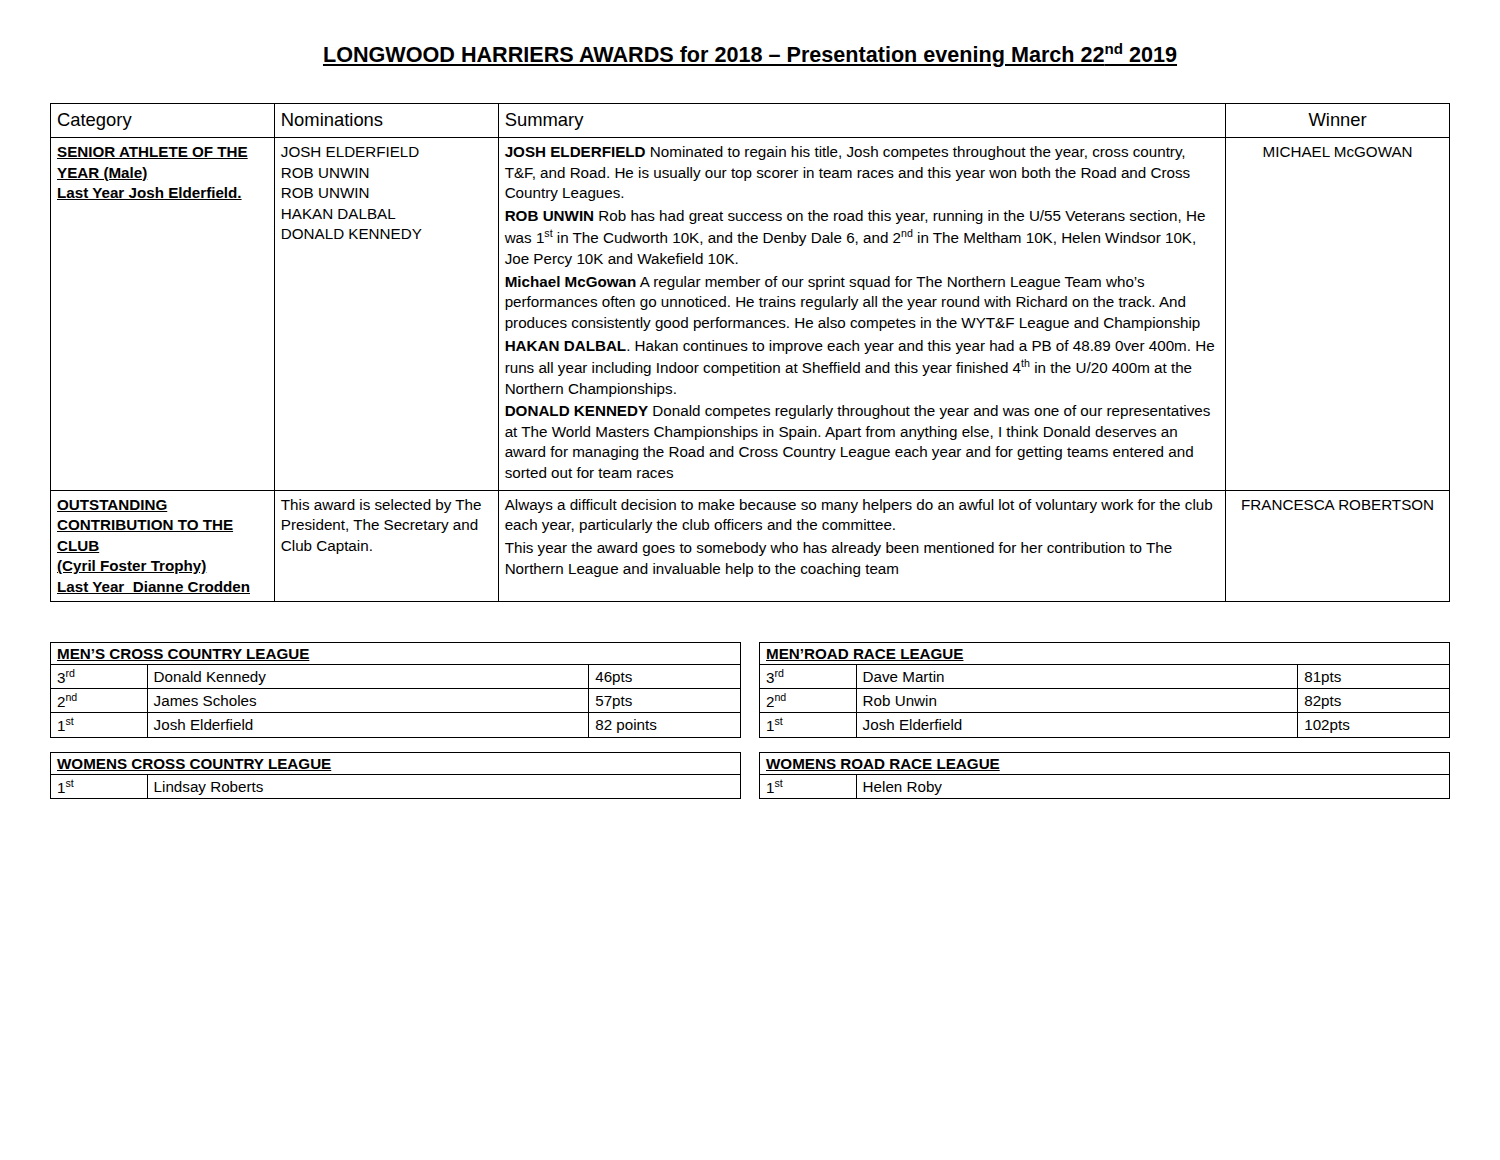LONGWOOD HARRIERS AWARDS for 2018 – Presentation evening March 22nd 2019
| Category | Nominations | Summary | Winner |
| --- | --- | --- | --- |
| SENIOR ATHLETE OF THE YEAR (Male) Last Year Josh Elderfield. | JOSH ELDERFIELD ROB UNWIN ROB UNWIN HAKAN DALBAL DONALD KENNEDY | JOSH ELDERFIELD Nominated to regain his title, Josh competes throughout the year, cross country, T&F, and Road. He is usually our top scorer in team races and this year won both the Road and Cross Country Leagues. ROB UNWIN Rob has had great success on the road this year, running in the U/55 Veterans section, He was 1 st in The Cudworth 10K, and the Denby Dale 6, and 2 nd in The Meltham 10K, Helen Windsor 10K, Joe Percy 10K and Wakefield 10K. Michael McGowan A regular member of our sprint squad for The Northern League Team who’s performances often go unnoticed. He trains regularly all the year round with Richard on the track. And produces consistently good performances. He also competes in the WYT&F League and Championship HAKAN DALBAL . Hakan continues to improve each year and this year had a PB of 48.89 0ver 400m. He runs all year including Indoor competition at Sheffield and this year finished 4 th in the U/20 400m at the Northern Championships. DONALD KENNEDY Donald competes regularly throughout the year and was one of our representatives at The World Masters Championships in Spain. Apart from anything else, I think Donald deserves an award for managing the Road and Cross Country League each year and for getting teams entered and sorted out for team races | MICHAEL McGOWAN |
| OUTSTANDING CONTRIBUTION TO THE CLUB (Cyril Foster Trophy) Last Year Dianne Crodden | This award is selected by The President, The Secretary and Club Captain. | Always a difficult decision to make because so many helpers do an awful lot of voluntary work for the club each year, particularly the club officers and the committee. This year the award goes to somebody who has already been mentioned for her contribution to The Northern League and invaluable help to the coaching team | FRANCESCA ROBERTSON |
| MEN’S CROSS COUNTRY LEAGUE |
| --- |
| 3 rd | Donald Kennedy | 46pts |
| 2 nd | James Scholes | 57pts |
| 1 st | Josh Elderfield | 82 points |
| MEN’ROAD RACE LEAGUE |
| --- |
| 3 rd | Dave Martin | 81pts |
| 2 nd | Rob Unwin | 82pts |
| 1 st | Josh Elderfield | 102pts |
| WOMENS CROSS COUNTRY LEAGUE |
| --- |
| 1 st | Lindsay Roberts |
| WOMENS ROAD RACE LEAGUE |
| --- |
| 1 st | Helen Roby |